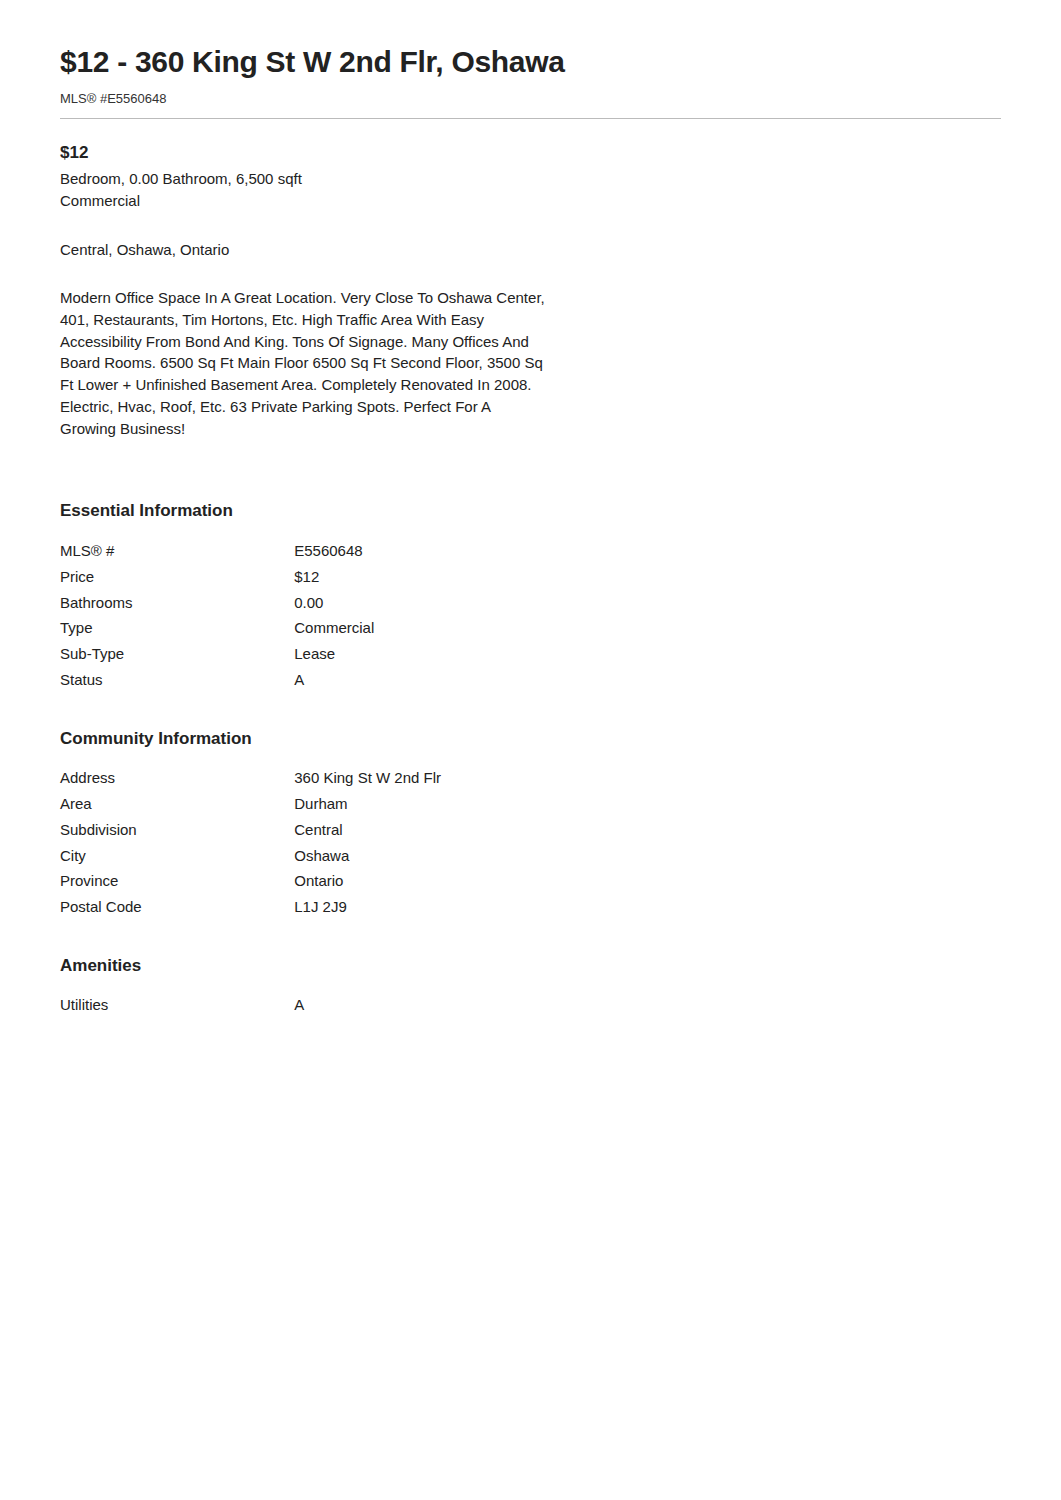$12 - 360 King St W 2nd Flr, Oshawa
MLS® #E5560648
$12
Bedroom, 0.00 Bathroom, 6,500 sqft
Commercial
Central, Oshawa, Ontario
Modern Office Space In A Great Location. Very Close To Oshawa Center, 401, Restaurants, Tim Hortons, Etc. High Traffic Area With Easy Accessibility From Bond And King. Tons Of Signage. Many Offices And Board Rooms. 6500 Sq Ft Main Floor 6500 Sq Ft Second Floor, 3500 Sq Ft Lower + Unfinished Basement Area. Completely Renovated In 2008. Electric, Hvac, Roof, Etc. 63 Private Parking Spots. Perfect For A Growing Business!
Essential Information
| MLS® # | E5560648 |
| Price | $12 |
| Bathrooms | 0.00 |
| Type | Commercial |
| Sub-Type | Lease |
| Status | A |
Community Information
| Address | 360 King St W 2nd Flr |
| Area | Durham |
| Subdivision | Central |
| City | Oshawa |
| Province | Ontario |
| Postal Code | L1J 2J9 |
Amenities
| Utilities | A |